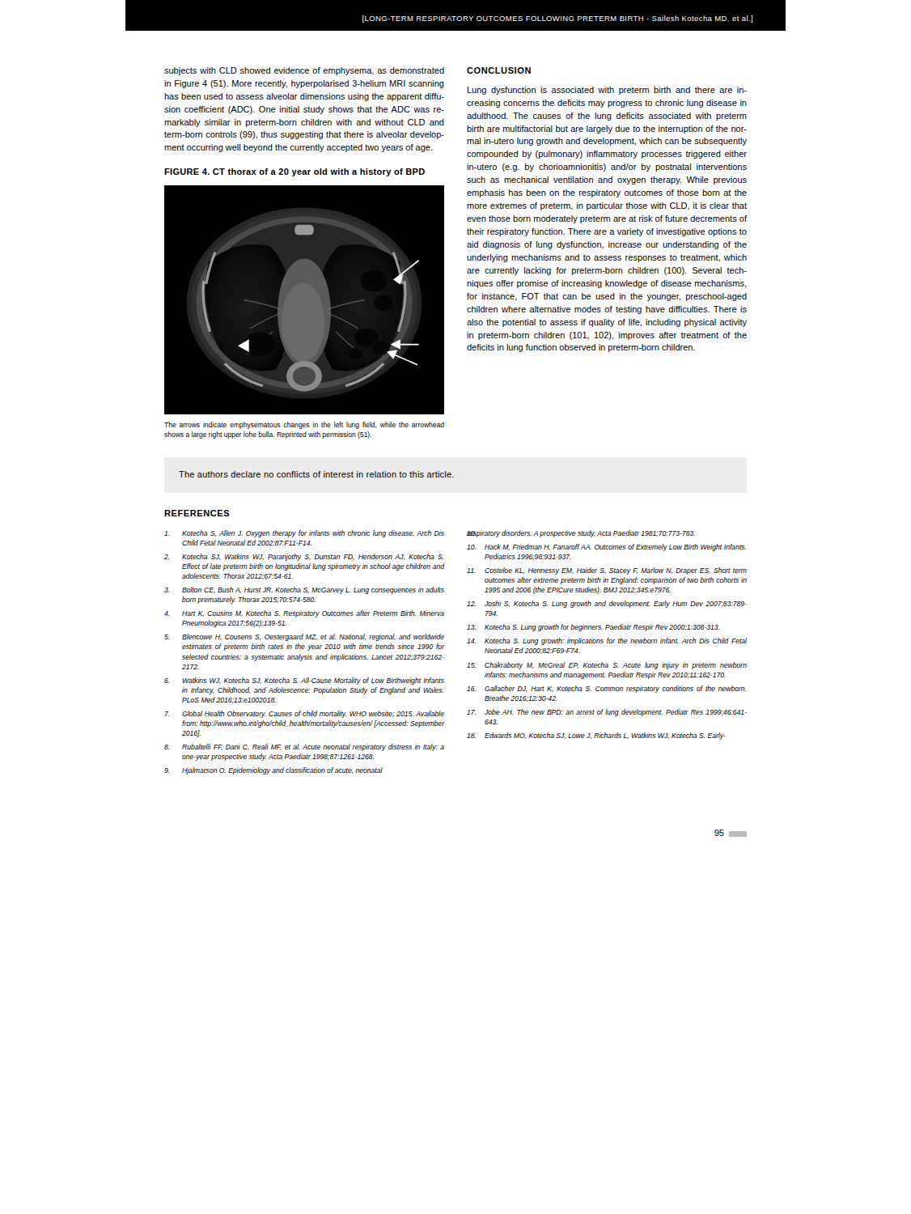[LONG-TERM RESPIRATORY OUTCOMES FOLLOWING PRETERM BIRTH - Sailesh Kotecha MD. et al.]
subjects with CLD showed evidence of emphysema, as demonstrated in Figure 4 (51). More recently, hyperpolarised 3-helium MRI scanning has been used to assess alveolar dimensions using the apparent diffusion coefficient (ADC). One initial study shows that the ADC was remarkably similar in preterm-born children with and without CLD and term-born controls (99), thus suggesting that there is alveolar development occurring well beyond the currently accepted two years of age.
FIGURE 4. CT thorax of a 20 year old with a history of BPD
The arrows indicate emphysematous changes in the left lung field, while the arrowhead shows a large right upper lohe bulla. Reprinted with permission (51).
Conclusion
Lung dysfunction is associated with preterm birth and there are increasing concerns the deficits may progress to chronic lung disease in adulthood. The causes of the lung deficits associated with preterm birth are multifactorial but are largely due to the interruption of the normal in-utero lung growth and development, which can be subsequently compounded by (pulmonary) inflammatory processes triggered either in-utero (e.g. by chorioamnionitis) and/or by postnatal interventions such as mechanical ventilation and oxygen therapy. While previous emphasis has been on the respiratory outcomes of those born at the more extremes of preterm, in particular those with CLD, it is clear that even those born moderately preterm are at risk of future decrements of their respiratory function. There are a variety of investigative options to aid diagnosis of lung dysfunction, increase our understanding of the underlying mechanisms and to assess responses to treatment, which are currently lacking for preterm-born children (100). Several techniques offer promise of increasing knowledge of disease mechanisms, for instance, FOT that can be used in the younger, preschool-aged children where alternative modes of testing have difficulties. There is also the potential to assess if quality of life, including physical activity in preterm-born children (101, 102), improves after treatment of the deficits in lung function observed in preterm-born children.
The authors declare no conflicts of interest in relation to this article.
References
Kotecha S, Allen J. Oxygen therapy for infants with chronic lung disease. Arch Dis Child Fetal Neonatal Ed 2002;87:F11-F14.
Kotecha SJ, Watkins WJ, Paranjothy S, Dunstan FD, Henderson AJ, Kotecha S. Effect of late preterm birth on longitudinal lung spirometry in school age children and adolescents. Thorax 2012;67:54-61.
Bolton CE, Bush A, Hurst JR, Kotecha S, McGarvey L. Lung consequences in adults born prematurely. Thorax 2015;70:574-580.
Hart K, Cousins M, Kotecha S. Respiratory Outcomes after Preterm Birth. Minerva Pneumologica 2017;56(2):139-51.
Blencowe H, Cousens S, Oestergaard MZ, et al. National, regional, and worldwide estimates of preterm birth rates in the year 2010 with time trends since 1990 for selected countries: a systematic analysis and implications. Lancet 2012;379:2162-2172.
Watkins WJ, Kotecha SJ, Kotecha S. All-Cause Mortality of Low Birthweight Infants in Infancy, Childhood, and Adolescence: Population Study of England and Wales. PLoS Med 2016;13:e1002018.
Global Health Observatory. Causes of child mortality. WHO website; 2015. Available from: http://www.who.int/gho/child_health/mortality/causes/en/ [Accessed: September 2016].
Rubaltelli FF, Dani C, Reali MF, et al. Acute neonatal respiratory distress in Italy: a one-year prospective study. Acta Paediatr 1998;87:1261-1268.
Hjalmarson O. Epidemiology and classification of acute, neonatal
respiratory disorders. A prospective study. Acta Paediatr 1981;70:773-783.
Hack M, Friedman H, Fanaroff AA. Outcomes of Extremely Low Birth Weight Infants. Pediatrics 1996;98:931-937.
Costeloe KL, Hennessy EM, Haider S, Stacey F, Marlow N, Draper ES. Short term outcomes after extreme preterm birth in England: comparison of two birth cohorts in 1995 and 2006 (the EPICure studies). BMJ 2012;345:e7976.
Joshi S, Kotecha S. Lung growth and development. Early Hum Dev 2007;83:789-794.
Kotecha S. Lung growth for beginners. Paediatr Respir Rev 2000;1:308-313.
Kotecha S. Lung growth: implications for the newborn infant. Arch Dis Child Fetal Neonatal Ed 2000;82:F69-F74.
Chakraborty M, McGreal EP, Kotecha S. Acute lung injury in preterm newborn infants: mechanisms and management. Paediatr Respir Rev 2010;11:162-170.
Gallacher DJ, Hart K, Kotecha S. Common respiratory conditions of the newborn. Breathe 2016;12:30-42.
Jobe AH. The new BPD: an arrest of lung development. Pediatr Res 1999;46:641-643.
Edwards MO, Kotecha SJ, Lowe J, Richards L, Watkins WJ, Kotecha S. Early-
95